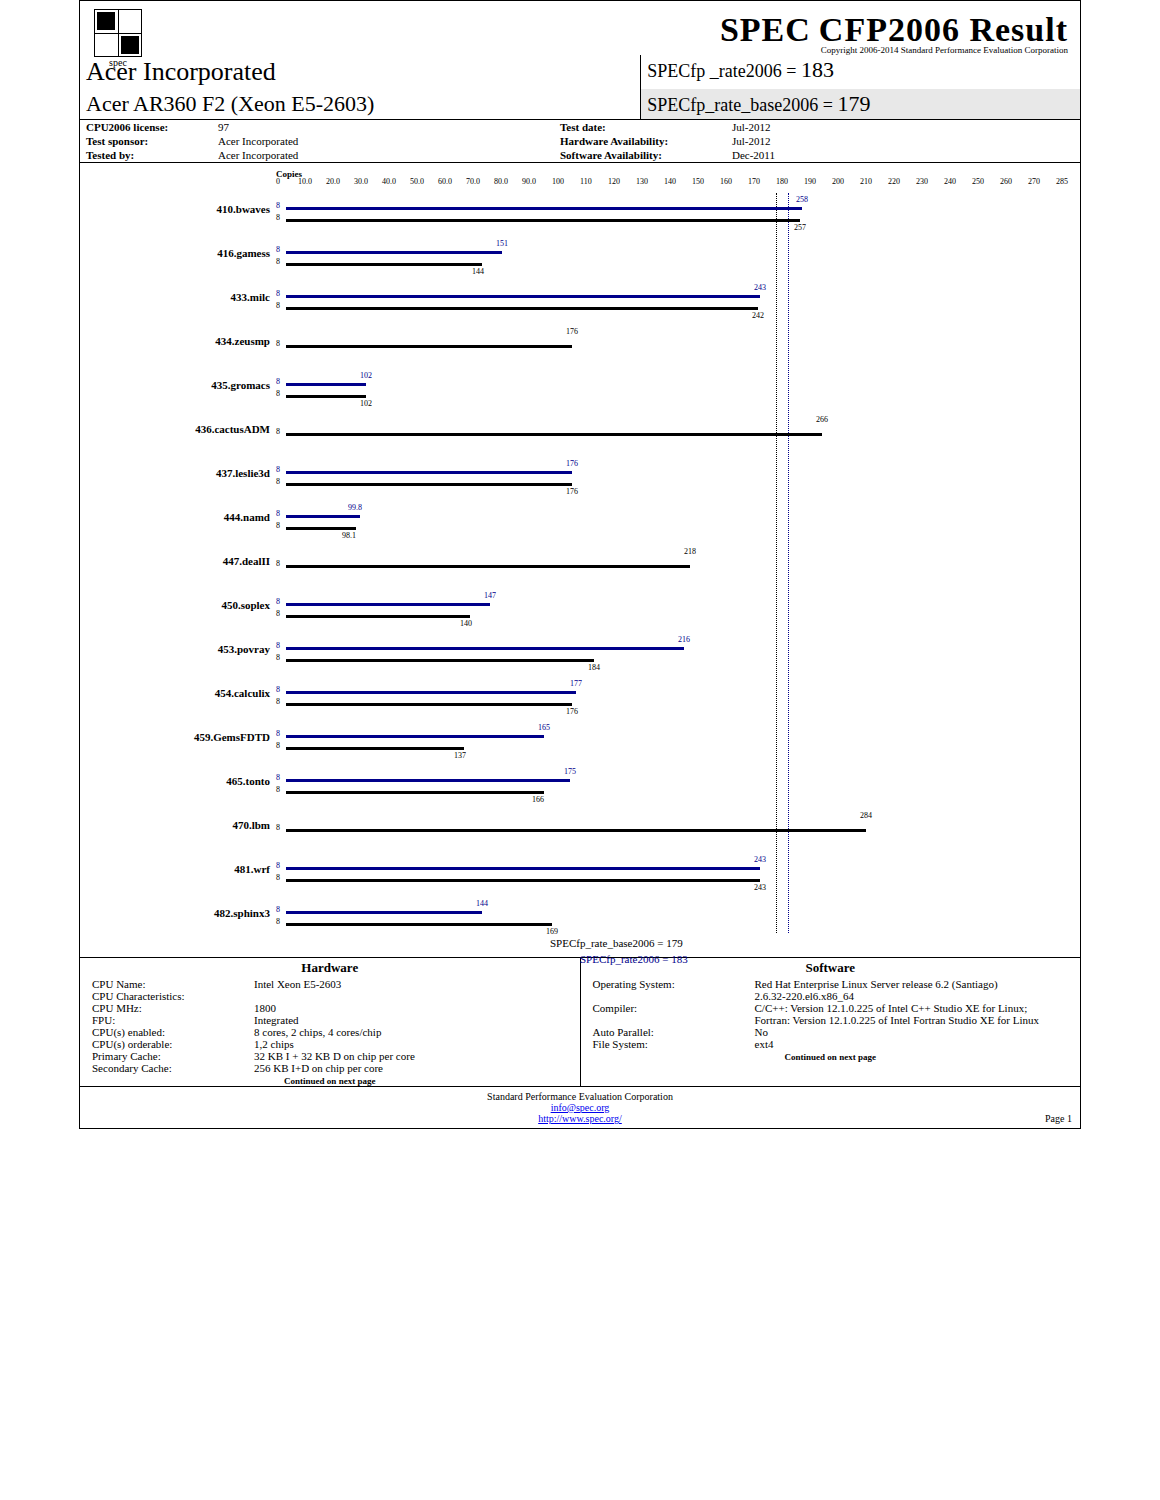spec
SPEC CFP2006 Result
Copyright 2006-2014 Standard Performance Evaluation Corporation
| Acer Incorporated | SPECfp _rate2006 = 183 |
| Acer AR360 F2 (Xeon E5-2603) | SPECfp_rate_base2006 = 179 |
| CPU2006 license: | 97 | Test date: | Jul-2012 |
| Test sponsor: | Acer Incorporated | Hardware Availability: | Jul-2012 |
| Tested by: | Acer Incorporated | Software Availability: | Dec-2011 |
Copies
0 10.0 20.0 30.0 40.0 50.0 60.0 70.0 80.0 90.0 100 110 120 130 140 150 160 170 180 190 200 210 220 230 240 250 260 270 285
410.bwaves
8
258
8
257
416.gamess
8
151
8
144
433.milc
8
243
8
242
434.zeusmp
8
176
435.gromacs
8
102
8
102
436.cactusADM
8
266
437.leslie3d
8
176
8
176
444.namd
8
99.8
8
98.1
447.dealII
8
218
450.soplex
8
147
8
140
453.povray
8
216
8
184
454.calculix
8
177
8
176
459.GemsFDTD
8
165
8
137
465.tonto
8
175
8
166
470.lbm
8
284
481.wrf
8
243
8
243
482.sphinx3
8
144
8
169
SPECfp_rate_base2006 = 179
SPECfp_rate2006 = 183
| Hardware | Software |
| --- | --- |
| / CPU Name: / Intel Xeon E5-2603 / / CPU Characteristics: / / / CPU MHz: / 1800 / / FPU: / Integrated / / CPU(s) enabled: / 8 cores, 2 chips, 4 cores/chip / / CPU(s) orderable: / 1,2 chips / / Primary Cache: / 32 KB I + 32 KB D on chip per core / / Secondary Cache: / 256 KB I+D on chip per core / Continued on next page | / Operating System: / Red Hat Enterprise Linux Server release 6.2 (Santiago) 2.6.32-220.el6.x86_64 / / Compiler: / C/C++: Version 12.1.0.225 of Intel C++ Studio XE for Linux; Fortran: Version 12.1.0.225 of Intel Fortran Studio XE for Linux / / Auto Parallel: / No / / File System: / ext4 / Continued on next page |
Standard Performance Evaluation Corporation
info@spec.org
http://www.spec.org/
Page 1